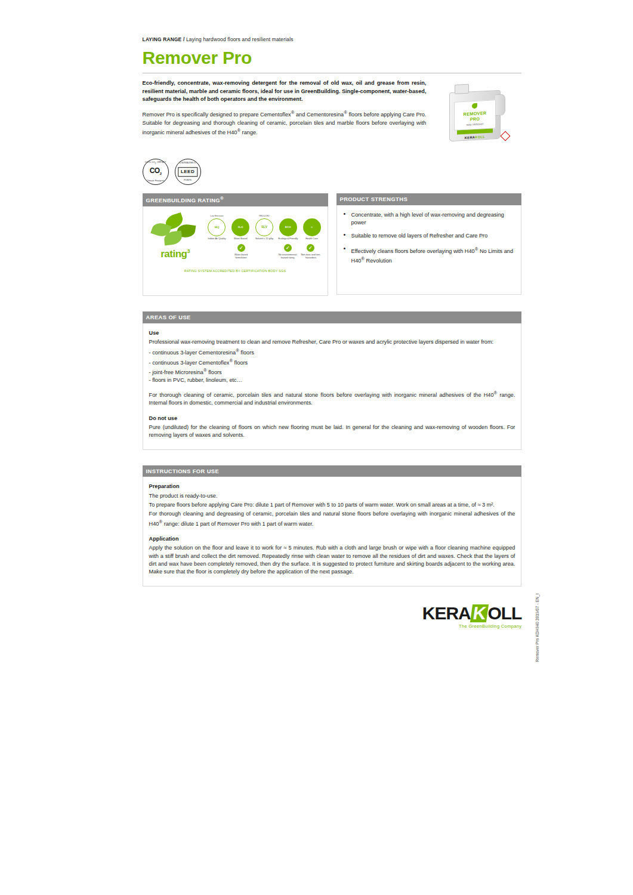LAYING RANGE / Laying hardwood floors and resilient materials
Remover Pro
Eco-friendly, concentrate, wax-removing detergent for the removal of old wax, oil and grease from resin, resilient material, marble and ceramic floors, ideal for use in GreenBuilding. Single-component, water-based, safeguards the health of both operators and the environment.
Remover Pro is specifically designed to prepare Cementoflex® and Cementoresina® floors before applying Care Pro. Suitable for degreasing and thorough cleaning of ceramic, porcelain tiles and marble floors before overlaying with inorganic mineral adhesives of the H40® range.
REMOVER
PRO
wax remover
KERA KOLL
100% CO2 OFFSET
CO2
Climate Footprint
CONTRIBUTES TO
LEED
POINTS
GREENBUILDING RATING®
rating3
Low Emission
IAQ
Indoor Air Quality
H₂O
Water Based
REDUCED
SLV
Solvent ≤ 15 g/kg
ECO
Ecological Friendly
☺
Health Care
✓
✓
✓
Water-based formulation
No environmental hazard rating
Non-toxic and non-hazardous
RATING SYSTEM ACCREDITED BY CERTIFICATION BODY SGS
PRODUCT STRENGTHS
Concentrate, with a high level of wax-removing and degreasing power
Suitable to remove old layers of Refresher and Care Pro
Effectively cleans floors before overlaying with H40® No Limits and H40® Revolution
AREAS OF USE
Use
Professional wax-removing treatment to clean and remove Refresher, Care Pro or waxes and acrylic protective layers dispersed in water from:
continuous 3-layer Cementoresina® floors
continuous 3-layer Cementoflex® floors
joint-free Microresina® floors
floors in PVC, rubber, linoleum, etc…
For thorough cleaning of ceramic, porcelain tiles and natural stone floors before overlaying with inorganic mineral adhesives of the H40® range. Internal floors in domestic, commercial and industrial environments.
Do not use
Pure (undiluted) for the cleaning of floors on which new flooring must be laid. In general for the cleaning and wax-removing of wooden floors. For removing layers of waxes and solvents.
INSTRUCTIONS FOR USE
Preparation
The product is ready-to-use.
To prepare floors before applying Care Pro: dilute 1 part of Remover with 5 to 10 parts of warm water. Work on small areas at a time, of ≈ 3 m².
For thorough cleaning and degreasing of ceramic, porcelain tiles and natural stone floors before overlaying with inorganic mineral adhesives of the H40® range: dilute 1 part of Remover Pro with 1 part of warm water.
Application
Apply the solution on the floor and leave it to work for ≈ 5 minutes. Rub with a cloth and large brush or wipe with a floor cleaning machine equipped with a stiff brush and collect the dirt removed. Repeatedly rinse with clean water to remove all the residues of dirt and waxes. Check that the layers of dirt and wax have been completely removed, then dry the surface. It is suggested to protect furniture and skirting boards adjacent to the working area. Make sure that the floor is completely dry before the application of the next passage.
Remover Pro KDH940 2019/07 - EN_I
KERA KOLL
The GreenBuilding Company